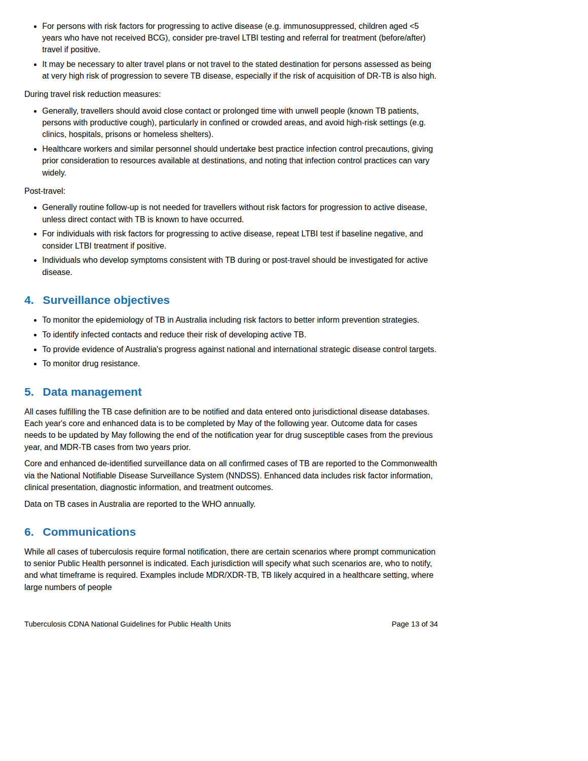For persons with risk factors for progressing to active disease (e.g. immunosuppressed, children aged <5 years who have not received BCG), consider pre-travel LTBI testing and referral for treatment (before/after) travel if positive.
It may be necessary to alter travel plans or not travel to the stated destination for persons assessed as being at very high risk of progression to severe TB disease, especially if the risk of acquisition of DR-TB is also high.
During travel risk reduction measures:
Generally, travellers should avoid close contact or prolonged time with unwell people (known TB patients, persons with productive cough), particularly in confined or crowded areas, and avoid high-risk settings (e.g. clinics, hospitals, prisons or homeless shelters).
Healthcare workers and similar personnel should undertake best practice infection control precautions, giving prior consideration to resources available at destinations, and noting that infection control practices can vary widely.
Post-travel:
Generally routine follow-up is not needed for travellers without risk factors for progression to active disease, unless direct contact with TB is known to have occurred.
For individuals with risk factors for progressing to active disease, repeat LTBI test if baseline negative, and consider LTBI treatment if positive.
Individuals who develop symptoms consistent with TB during or post-travel should be investigated for active disease.
4. Surveillance objectives
To monitor the epidemiology of TB in Australia including risk factors to better inform prevention strategies.
To identify infected contacts and reduce their risk of developing active TB.
To provide evidence of Australia's progress against national and international strategic disease control targets.
To monitor drug resistance.
5. Data management
All cases fulfilling the TB case definition are to be notified and data entered onto jurisdictional disease databases. Each year's core and enhanced data is to be completed by May of the following year. Outcome data for cases needs to be updated by May following the end of the notification year for drug susceptible cases from the previous year, and MDR-TB cases from two years prior.
Core and enhanced de-identified surveillance data on all confirmed cases of TB are reported to the Commonwealth via the National Notifiable Disease Surveillance System (NNDSS). Enhanced data includes risk factor information, clinical presentation, diagnostic information, and treatment outcomes.
Data on TB cases in Australia are reported to the WHO annually.
6. Communications
While all cases of tuberculosis require formal notification, there are certain scenarios where prompt communication to senior Public Health personnel is indicated. Each jurisdiction will specify what such scenarios are, who to notify, and what timeframe is required. Examples include MDR/XDR-TB, TB likely acquired in a healthcare setting, where large numbers of people
Tuberculosis CDNA National Guidelines for Public Health Units Page 13 of 34